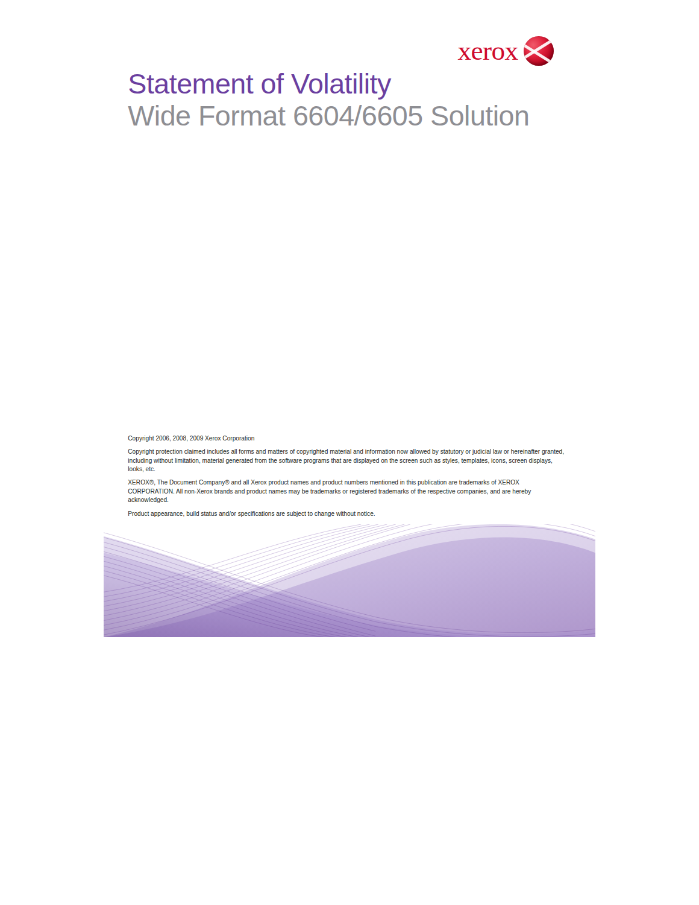xerox
Statement of Volatility
Wide Format 6604/6605 Solution
Copyright 2006, 2008, 2009 Xerox Corporation
Copyright protection claimed includes all forms and matters of copyrighted material and information now allowed by statutory or judicial law or hereinafter granted, including without limitation, material generated from the software programs that are displayed on the screen such as styles, templates, icons, screen displays, looks, etc.
XEROX®, The Document Company® and all Xerox product names and product numbers mentioned in this publication are trademarks of XEROX CORPORATION. All non-Xerox brands and product names may be trademarks or registered trademarks of the respective companies, and are hereby acknowledged.
Product appearance, build status and/or specifications are subject to change without notice.